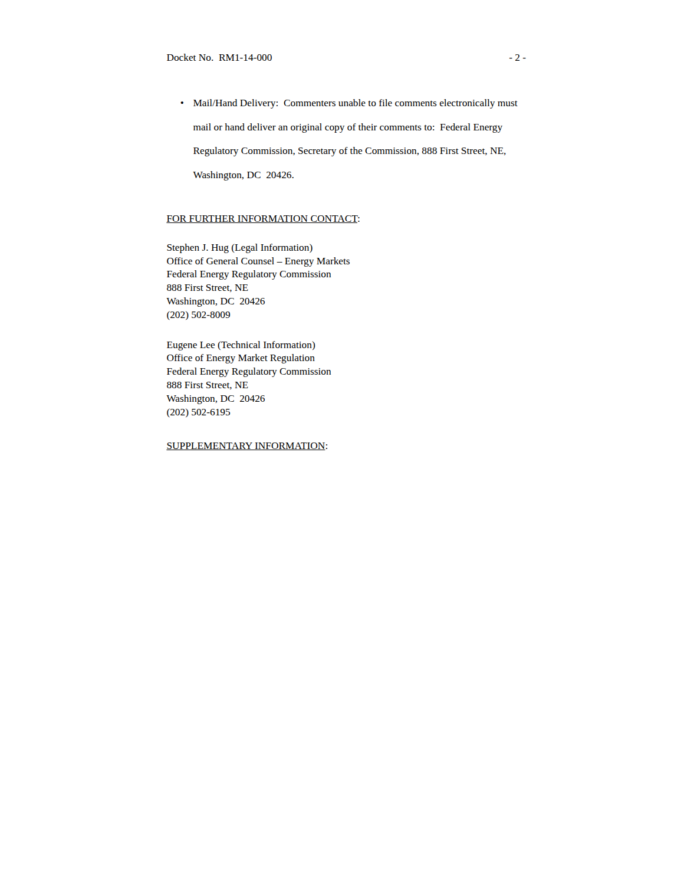Docket No. RM1-14-000
- 2 -
Mail/Hand Delivery: Commenters unable to file comments electronically must mail or hand deliver an original copy of their comments to: Federal Energy Regulatory Commission, Secretary of the Commission, 888 First Street, NE, Washington, DC 20426.
FOR FURTHER INFORMATION CONTACT:
Stephen J. Hug (Legal Information)
Office of General Counsel – Energy Markets
Federal Energy Regulatory Commission
888 First Street, NE
Washington, DC 20426
(202) 502-8009
Eugene Lee (Technical Information)
Office of Energy Market Regulation
Federal Energy Regulatory Commission
888 First Street, NE
Washington, DC 20426
(202) 502-6195
SUPPLEMENTARY INFORMATION: